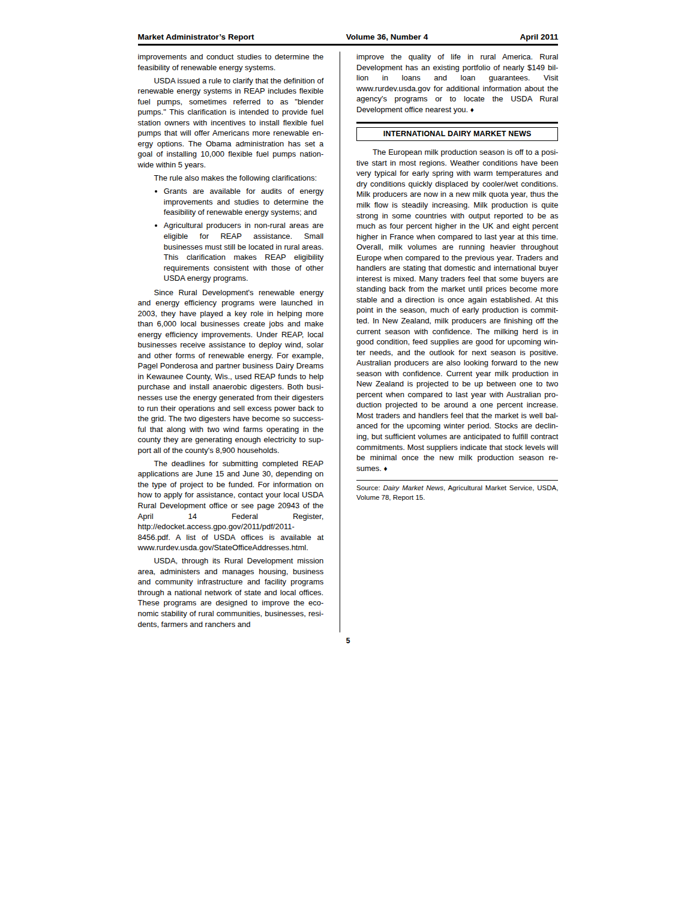Market Administrator’s Report
Volume 36, Number 4
April 2011
improvements and conduct studies to determine the feasibility of renewable energy systems.
USDA issued a rule to clarify that the definition of renewable energy systems in REAP includes flexible fuel pumps, sometimes referred to as "blender pumps." This clarification is intended to provide fuel station owners with incentives to install flexible fuel pumps that will offer Americans more renewable energy options. The Obama administration has set a goal of installing 10,000 flexible fuel pumps nationwide within 5 years.
The rule also makes the following clarifications:
Grants are available for audits of energy improvements and studies to determine the feasibility of renewable energy systems; and
Agricultural producers in non-rural areas are eligible for REAP assistance. Small businesses must still be located in rural areas. This clarification makes REAP eligibility requirements consistent with those of other USDA energy programs.
Since Rural Development's renewable energy and energy efficiency programs were launched in 2003, they have played a key role in helping more than 6,000 local businesses create jobs and make energy efficiency improvements. Under REAP, local businesses receive assistance to deploy wind, solar and other forms of renewable energy. For example, Pagel Ponderosa and partner business Dairy Dreams in Kewaunee County, Wis., used REAP funds to help purchase and install anaerobic digesters. Both businesses use the energy generated from their digesters to run their operations and sell excess power back to the grid. The two digesters have become so successful that along with two wind farms operating in the county they are generating enough electricity to support all of the county's 8,900 households.
The deadlines for submitting completed REAP applications are June 15 and June 30, depending on the type of project to be funded. For information on how to apply for assistance, contact your local USDA Rural Development office or see page 20943 of the April 14 Federal Register, http://edocket.access.gpo.gov/2011/pdf/2011-8456.pdf. A list of USDA offices is available at www.rurdev.usda.gov/StateOfficeAddresses.html.
USDA, through its Rural Development mission area, administers and manages housing, business and community infrastructure and facility programs through a national network of state and local offices. These programs are designed to improve the economic stability of rural communities, businesses, residents, farmers and ranchers and
improve the quality of life in rural America. Rural Development has an existing portfolio of nearly $149 billion in loans and loan guarantees. Visit www.rurdev.usda.gov for additional information about the agency's programs or to locate the USDA Rural Development office nearest you. ♦
INTERNATIONAL DAIRY MARKET NEWS
The European milk production season is off to a positive start in most regions. Weather conditions have been very typical for early spring with warm temperatures and dry conditions quickly displaced by cooler/wet conditions. Milk producers are now in a new milk quota year, thus the milk flow is steadily increasing. Milk production is quite strong in some countries with output reported to be as much as four percent higher in the UK and eight percent higher in France when compared to last year at this time. Overall, milk volumes are running heavier throughout Europe when compared to the previous year. Traders and handlers are stating that domestic and international buyer interest is mixed. Many traders feel that some buyers are standing back from the market until prices become more stable and a direction is once again established. At this point in the season, much of early production is committed. In New Zealand, milk producers are finishing off the current season with confidence. The milking herd is in good condition, feed supplies are good for upcoming winter needs, and the outlook for next season is positive. Australian producers are also looking forward to the new season with confidence. Current year milk production in New Zealand is projected to be up between one to two percent when compared to last year with Australian production projected to be around a one percent increase. Most traders and handlers feel that the market is well balanced for the upcoming winter period. Stocks are declining, but sufficient volumes are anticipated to fulfill contract commitments. Most suppliers indicate that stock levels will be minimal once the new milk production season resumes. ♦
Source: Dairy Market News, Agricultural Market Service, USDA, Volume 78, Report 15.
5